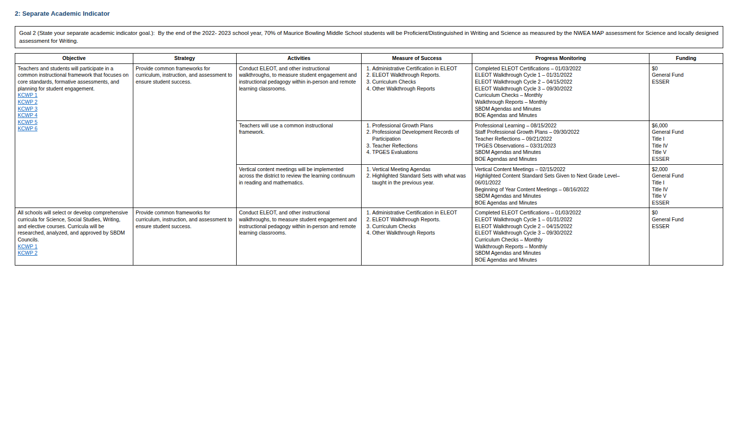2: Separate Academic Indicator
Goal 2 (State your separate academic indicator goal.): By the end of the 2022- 2023 school year, 70% of Maurice Bowling Middle School students will be Proficient/Distinguished in Writing and Science as measured by the NWEA MAP assessment for Science and locally designed assessment for Writing.
| Objective | Strategy | Activities | Measure of Success | Progress Monitoring | Funding |
| --- | --- | --- | --- | --- | --- |
| Teachers and students will participate in a common instructional framework that focuses on core standards, formative assessments, and planning for student engagement. KCWP 1 KCWP 2 KCWP 3 KCWP 4 KCWP 5 KCWP 6 | Provide common frameworks for curriculum, instruction, and assessment to ensure student success. | Conduct ELEOT, and other instructional walkthroughs, to measure student engagement and instructional pedagogy within in-person and remote learning classrooms. | Administrative Certification in ELEOT ELEOT Walkthrough Reports. Curriculum Checks Other Walkthrough Reports | Completed ELEOT Certifications – 01/03/2022 ELEOT Walkthrough Cycle 1 – 01/31/2022 ELEOT Walkthrough Cycle 2 – 04/15/2022 ELEOT Walkthrough Cycle 3 – 09/30/2022 Curriculum Checks – Monthly Walkthrough Reports – Monthly SBDM Agendas and Minutes BOE Agendas and Minutes | $0 General Fund ESSER |
| Teachers will use a common instructional framework. | Professional Growth Plans Professional Development Records of Participation Teacher Reflections TPGES Evaluations | Professional Learning – 08/15/2022 Staff Professional Growth Plans – 09/30/2022 Teacher Reflections – 09/21/2022 TPGES Observations – 03/31/2023 SBDM Agendas and Minutes BOE Agendas and Minutes | $6,000 General Fund Title I Title IV Title V ESSER |
| Vertical content meetings will be implemented across the district to review the learning continuum in reading and mathematics. | Vertical Meeting Agendas Highlighted Standard Sets with what was taught in the previous year. | Vertical Content Meetings – 02/15/2022 Highlighted Content Standard Sets Given to Next Grade Level– 06/01/2022 Beginning of Year Content Meetings – 08/16/2022 SBDM Agendas and Minutes BOE Agendas and Minutes | $2,000 General Fund Title I Title IV Title V ESSER |
| All schools will select or develop comprehensive curricula for Science, Social Studies, Writing, and elective courses. Curricula will be researched, analyzed, and approved by SBDM Councils. KCWP 1 KCWP 2 | Provide common frameworks for curriculum, instruction, and assessment to ensure student success. | Conduct ELEOT, and other instructional walkthroughs, to measure student engagement and instructional pedagogy within in-person and remote learning classrooms. | Administrative Certification in ELEOT ELEOT Walkthrough Reports. Curriculum Checks Other Walkthrough Reports | Completed ELEOT Certifications – 01/03/2022 ELEOT Walkthrough Cycle 1 – 01/31/2022 ELEOT Walkthrough Cycle 2 – 04/15/2022 ELEOT Walkthrough Cycle 3 – 09/30/2022 Curriculum Checks – Monthly Walkthrough Reports – Monthly SBDM Agendas and Minutes BOE Agendas and Minutes | $0 General Fund ESSER |